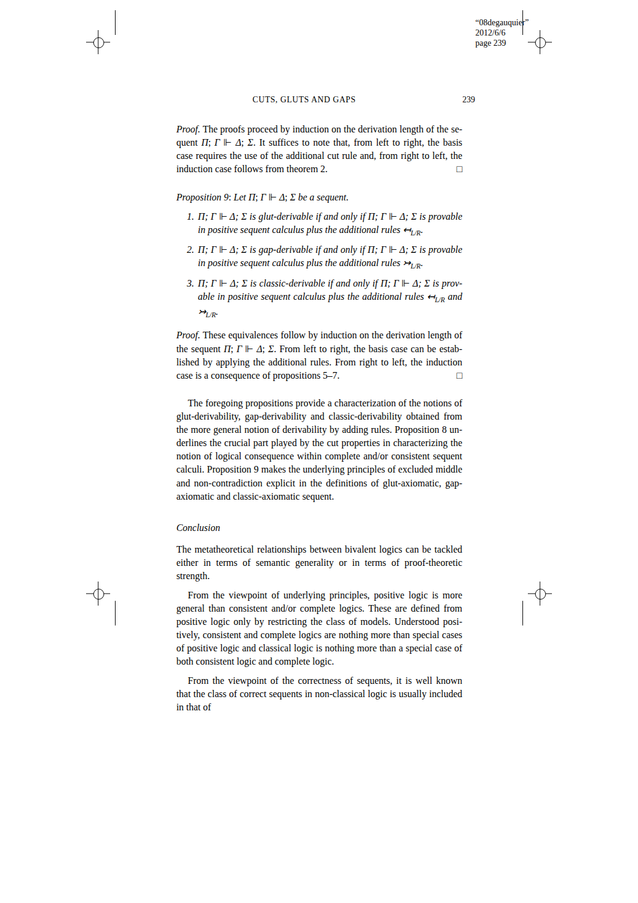“08degauquier”
2012/6/6
page 239
CUTS, GLUTS AND GAPS 239
Proof. The proofs proceed by induction on the derivation length of the sequent Π; Γ ⊩ Δ; Σ. It suffices to note that, from left to right, the basis case requires the use of the additional cut rule and, from right to left, the induction case follows from theorem 2. □
Proposition 9: Let Π; Γ ⊩ Δ; Σ be a sequent.
Π; Γ ⊩ Δ; Σ is glut-derivable if and only if Π; Γ ⊩ Δ; Σ is provable in positive sequent calculus plus the additional rules ↤L/R.
Π; Γ ⊩ Δ; Σ is gap-derivable if and only if Π; Γ ⊩ Δ; Σ is provable in positive sequent calculus plus the additional rules ↣L/R.
Π; Γ ⊩ Δ; Σ is classic-derivable if and only if Π; Γ ⊩ Δ; Σ is provable in positive sequent calculus plus the additional rules ↤L/R and ↣L/R.
Proof. These equivalences follow by induction on the derivation length of the sequent Π; Γ ⊩ Δ; Σ. From left to right, the basis case can be established by applying the additional rules. From right to left, the induction case is a consequence of propositions 5–7. □
The foregoing propositions provide a characterization of the notions of glut-derivability, gap-derivability and classic-derivability obtained from the more general notion of derivability by adding rules. Proposition 8 underlines the crucial part played by the cut properties in characterizing the notion of logical consequence within complete and/or consistent sequent calculi. Proposition 9 makes the underlying principles of excluded middle and non-contradiction explicit in the definitions of glut-axiomatic, gap-axiomatic and classic-axiomatic sequent.
Conclusion
The metatheoretical relationships between bivalent logics can be tackled either in terms of semantic generality or in terms of proof-theoretic strength.
From the viewpoint of underlying principles, positive logic is more general than consistent and/or complete logics. These are defined from positive logic only by restricting the class of models. Understood positively, consistent and complete logics are nothing more than special cases of positive logic and classical logic is nothing more than a special case of both consistent logic and complete logic.
From the viewpoint of the correctness of sequents, it is well known that the class of correct sequents in non-classical logic is usually included in that of